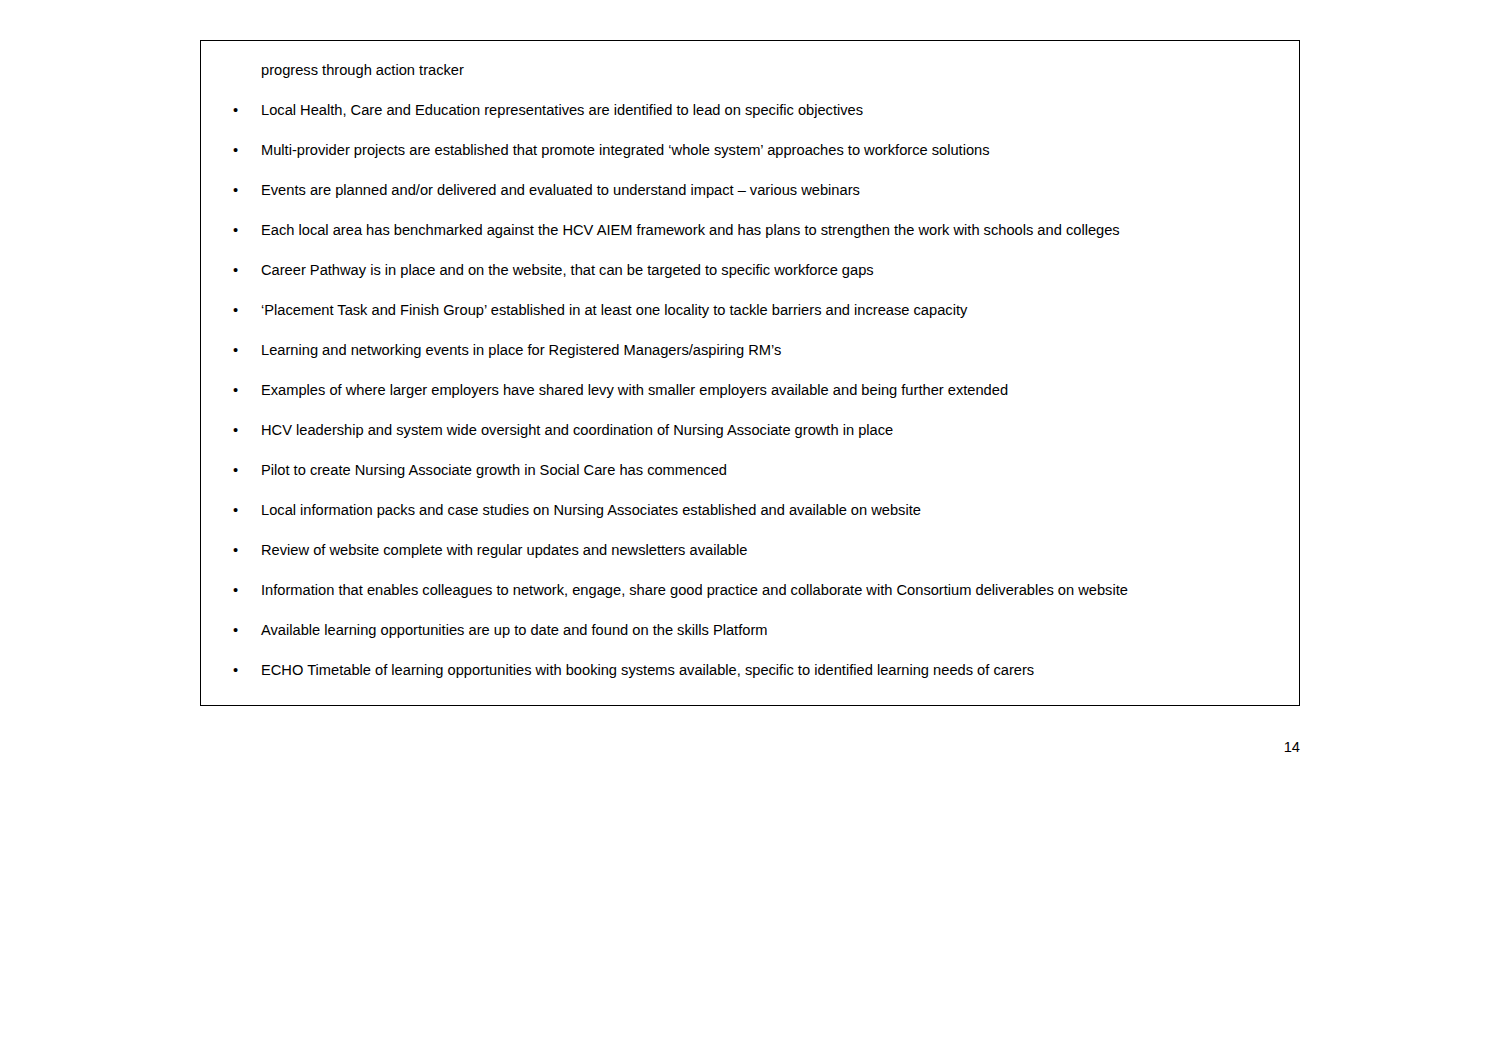progress through action tracker
Local Health, Care and Education representatives are identified to lead on specific objectives
Multi-provider projects are established that promote integrated ‘whole system’ approaches to workforce solutions
Events are planned and/or delivered and evaluated to understand impact – various webinars
Each local area has benchmarked against the HCV AIEM framework and has plans to strengthen the work with schools and colleges
Career Pathway is in place and on the website, that can be targeted to specific workforce gaps
‘Placement Task and Finish Group’ established in at least one locality to tackle barriers and increase capacity
Learning and networking events in place for Registered Managers/aspiring RM’s
Examples of where larger employers have shared levy with smaller employers available and being further extended
HCV leadership and system wide oversight and coordination of Nursing Associate growth in place
Pilot to create Nursing Associate growth in Social Care has commenced
Local information packs and case studies on Nursing Associates established and available on website
Review of website complete with regular updates and newsletters available
Information that enables colleagues to network, engage, share good practice and collaborate with Consortium deliverables on website
Available learning opportunities are up to date and found on the skills Platform
ECHO Timetable of learning opportunities with booking systems available, specific to identified learning needs of carers
14